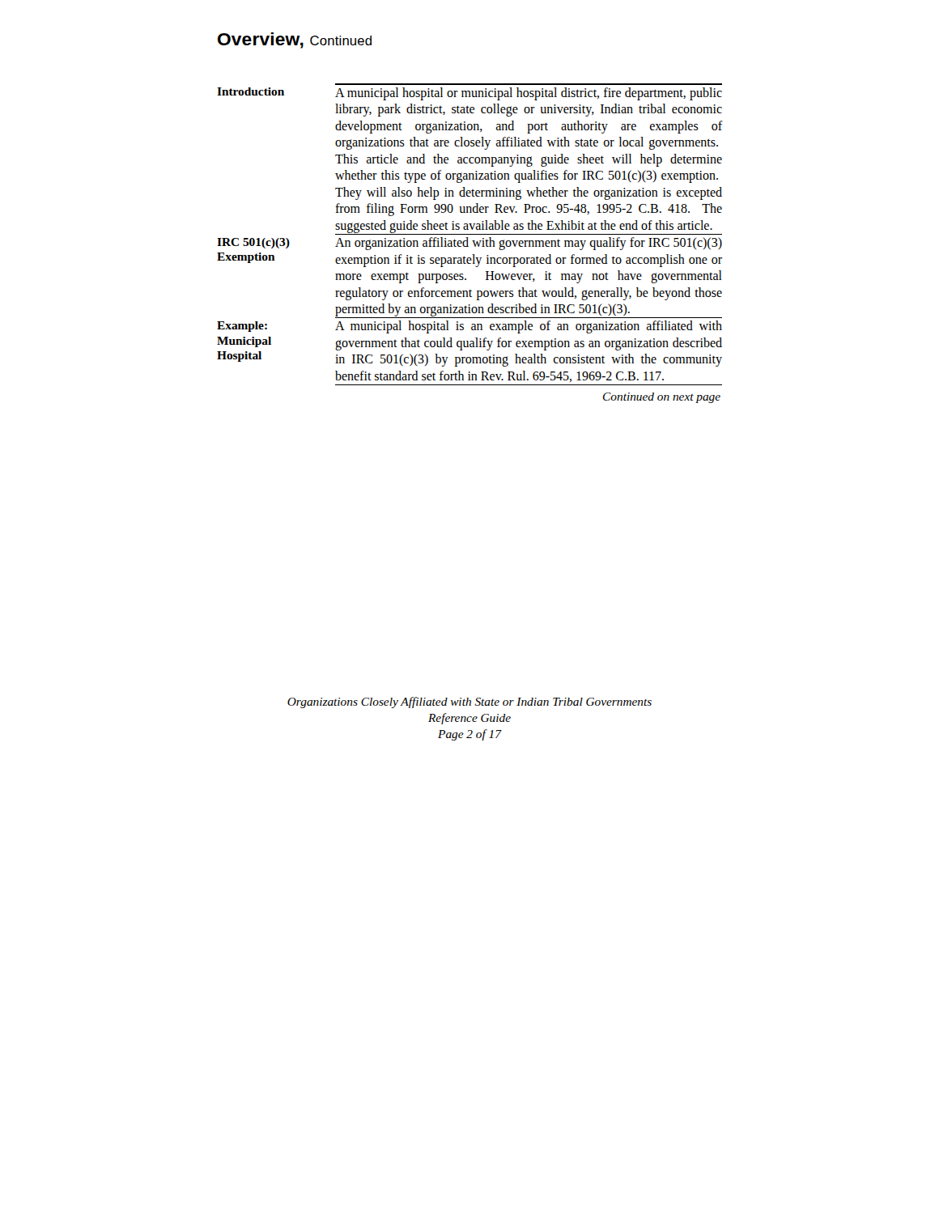Overview, Continued
| Introduction | A municipal hospital or municipal hospital district, fire department, public library, park district, state college or university, Indian tribal economic development organization, and port authority are examples of organizations that are closely affiliated with state or local governments. This article and the accompanying guide sheet will help determine whether this type of organization qualifies for IRC 501(c)(3) exemption. They will also help in determining whether the organization is excepted from filing Form 990 under Rev. Proc. 95-48, 1995-2 C.B. 418. The suggested guide sheet is available as the Exhibit at the end of this article. |
| IRC 501(c)(3) Exemption | An organization affiliated with government may qualify for IRC 501(c)(3) exemption if it is separately incorporated or formed to accomplish one or more exempt purposes. However, it may not have governmental regulatory or enforcement powers that would, generally, be beyond those permitted by an organization described in IRC 501(c)(3). |
| Example: Municipal Hospital | A municipal hospital is an example of an organization affiliated with government that could qualify for exemption as an organization described in IRC 501(c)(3) by promoting health consistent with the community benefit standard set forth in Rev. Rul. 69-545, 1969-2 C.B. 117. |
Continued on next page
Organizations Closely Affiliated with State or Indian Tribal Governments
Reference Guide
Page 2 of 17